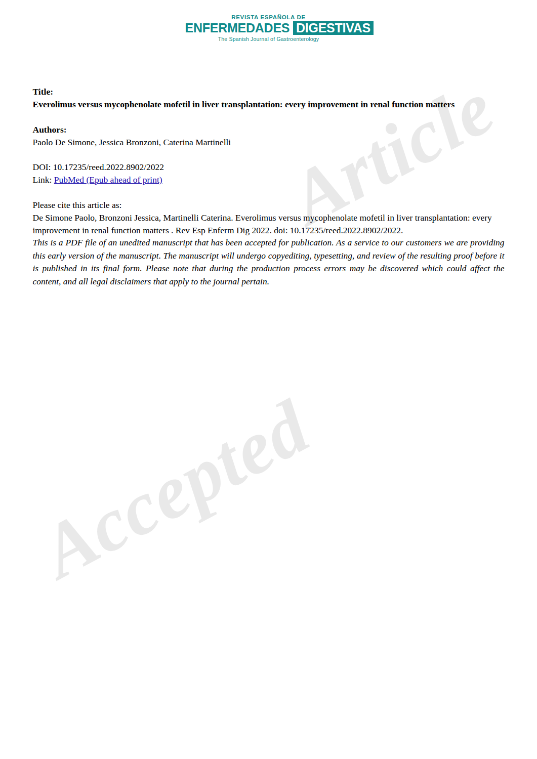Article Accepted
REVISTA ESPAÑOLA DE
ENFERMEDADES DIGESTIVAS
The Spanish Journal of Gastroenterology
Title:
Everolimus versus mycophenolate mofetil in liver transplantation: every improvement in renal function matters
Authors:
Paolo De Simone, Jessica Bronzoni, Caterina Martinelli
DOI: 10.17235/reed.2022.8902/2022
Link: PubMed (Epub ahead of print)
Please cite this article as:
De Simone Paolo, Bronzoni Jessica, Martinelli Caterina. Everolimus versus mycophenolate mofetil in liver transplantation: every improvement in renal function matters . Rev Esp Enferm Dig 2022. doi: 10.17235/reed.2022.8902/2022.
This is a PDF file of an unedited manuscript that has been accepted for publication. As a service to our customers we are providing this early version of the manuscript. The manuscript will undergo copyediting, typesetting, and review of the resulting proof before it is published in its final form. Please note that during the production process errors may be discovered which could affect the content, and all legal disclaimers that apply to the journal pertain.